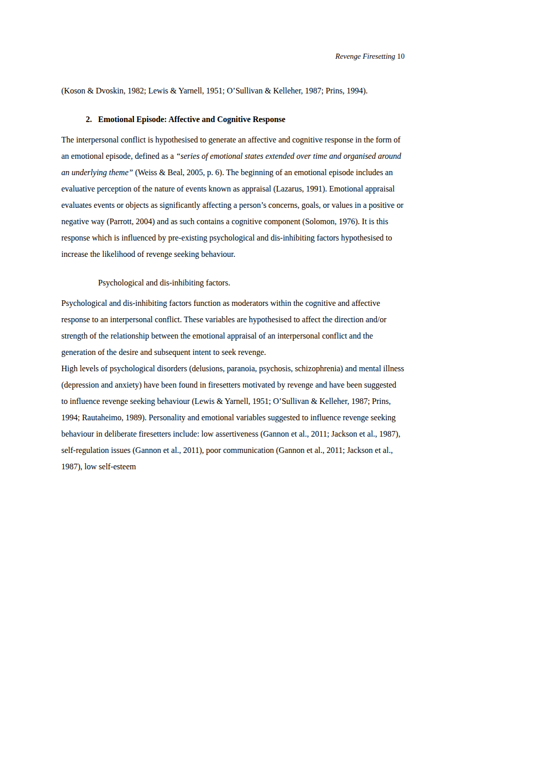Revenge Firesetting 10
(Koson & Dvoskin, 1982; Lewis & Yarnell, 1951; O’Sullivan & Kelleher, 1987; Prins, 1994).
2. Emotional Episode: Affective and Cognitive Response
The interpersonal conflict is hypothesised to generate an affective and cognitive response in the form of an emotional episode, defined as a “series of emotional states extended over time and organised around an underlying theme” (Weiss & Beal, 2005, p. 6). The beginning of an emotional episode includes an evaluative perception of the nature of events known as appraisal (Lazarus, 1991). Emotional appraisal evaluates events or objects as significantly affecting a person’s concerns, goals, or values in a positive or negative way (Parrott, 2004) and as such contains a cognitive component (Solomon, 1976). It is this response which is influenced by pre-existing psychological and dis-inhibiting factors hypothesised to increase the likelihood of revenge seeking behaviour.
Psychological and dis-inhibiting factors.
Psychological and dis-inhibiting factors function as moderators within the cognitive and affective response to an interpersonal conflict. These variables are hypothesised to affect the direction and/or strength of the relationship between the emotional appraisal of an interpersonal conflict and the generation of the desire and subsequent intent to seek revenge.
High levels of psychological disorders (delusions, paranoia, psychosis, schizophrenia) and mental illness (depression and anxiety) have been found in firesetters motivated by revenge and have been suggested to influence revenge seeking behaviour (Lewis & Yarnell, 1951; O’Sullivan & Kelleher, 1987; Prins, 1994; Rautaheimo, 1989). Personality and emotional variables suggested to influence revenge seeking behaviour in deliberate firesetters include: low assertiveness (Gannon et al., 2011; Jackson et al., 1987), self-regulation issues (Gannon et al., 2011), poor communication (Gannon et al., 2011; Jackson et al., 1987), low self-esteem